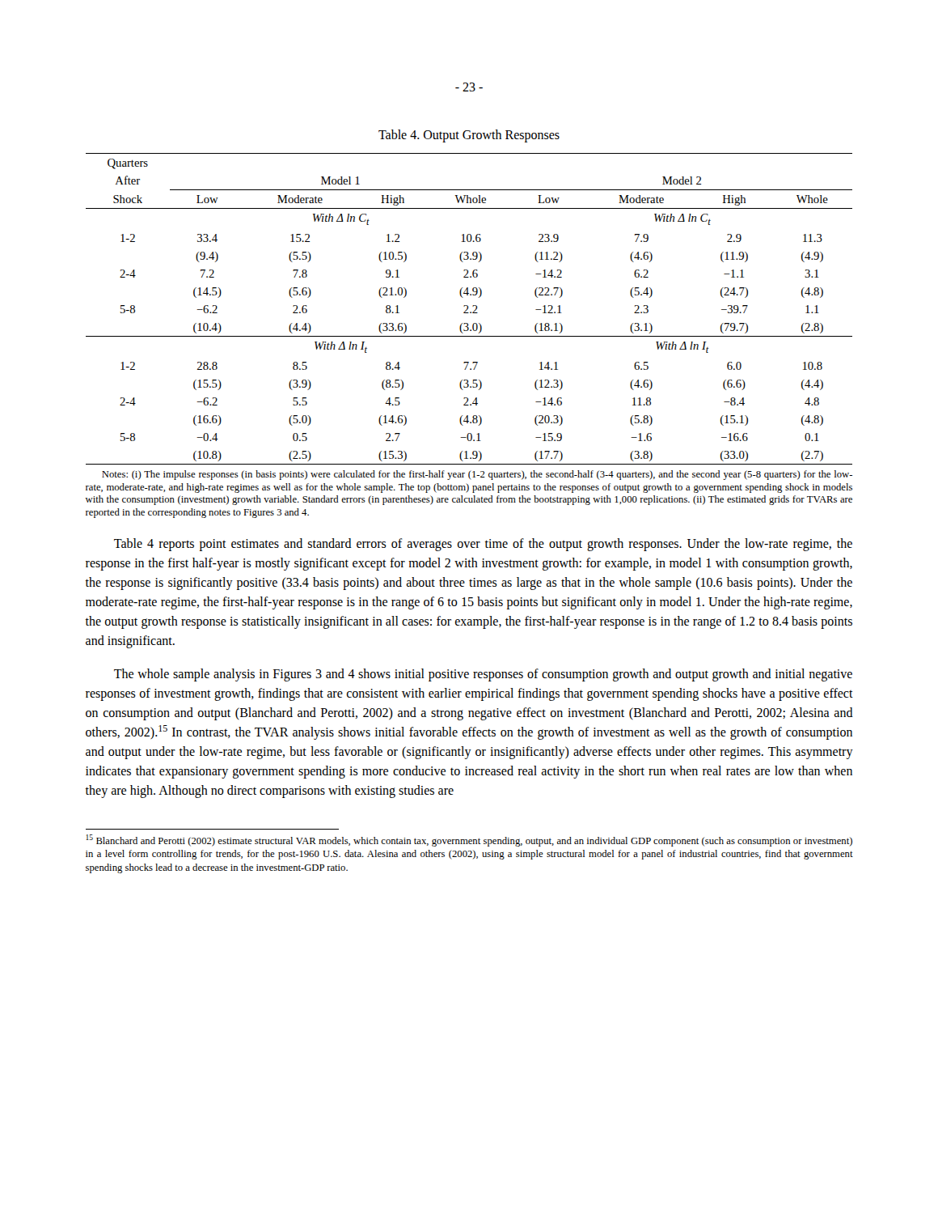- 23 -
Table 4. Output Growth Responses
| Quarters | | |
| After | Model 1 | Model 2 |
| Shock | Low | Moderate | High | Whole | Low | Moderate | High | Whole |
| | With Δ ln C t | With Δ ln C t |
| 1-2 | 33.4 | 15.2 | 1.2 | 10.6 | 23.9 | 7.9 | 2.9 | 11.3 |
| | (9.4) | (5.5) | (10.5) | (3.9) | (11.2) | (4.6) | (11.9) | (4.9) |
| 2-4 | 7.2 | 7.8 | 9.1 | 2.6 | −14.2 | 6.2 | −1.1 | 3.1 |
| | (14.5) | (5.6) | (21.0) | (4.9) | (22.7) | (5.4) | (24.7) | (4.8) |
| 5-8 | −6.2 | 2.6 | 8.1 | 2.2 | −12.1 | 2.3 | −39.7 | 1.1 |
| | (10.4) | (4.4) | (33.6) | (3.0) | (18.1) | (3.1) | (79.7) | (2.8) |
| | With Δ ln I t | With Δ ln I t |
| 1-2 | 28.8 | 8.5 | 8.4 | 7.7 | 14.1 | 6.5 | 6.0 | 10.8 |
| | (15.5) | (3.9) | (8.5) | (3.5) | (12.3) | (4.6) | (6.6) | (4.4) |
| 2-4 | −6.2 | 5.5 | 4.5 | 2.4 | −14.6 | 11.8 | −8.4 | 4.8 |
| | (16.6) | (5.0) | (14.6) | (4.8) | (20.3) | (5.8) | (15.1) | (4.8) |
| 5-8 | −0.4 | 0.5 | 2.7 | −0.1 | −15.9 | −1.6 | −16.6 | 0.1 |
| | (10.8) | (2.5) | (15.3) | (1.9) | (17.7) | (3.8) | (33.0) | (2.7) |
Notes: (i) The impulse responses (in basis points) were calculated for the first-half year (1-2 quarters), the second-half (3-4 quarters), and the second year (5-8 quarters) for the low-rate, moderate-rate, and high-rate regimes as well as for the whole sample. The top (bottom) panel pertains to the responses of output growth to a government spending shock in models with the consumption (investment) growth variable. Standard errors (in parentheses) are calculated from the bootstrapping with 1,000 replications. (ii) The estimated grids for TVARs are reported in the corresponding notes to Figures 3 and 4.
Table 4 reports point estimates and standard errors of averages over time of the output growth responses. Under the low-rate regime, the response in the first half-year is mostly significant except for model 2 with investment growth: for example, in model 1 with consumption growth, the response is significantly positive (33.4 basis points) and about three times as large as that in the whole sample (10.6 basis points). Under the moderate-rate regime, the first-half-year response is in the range of 6 to 15 basis points but significant only in model 1. Under the high-rate regime, the output growth response is statistically insignificant in all cases: for example, the first-half-year response is in the range of 1.2 to 8.4 basis points and insignificant.
The whole sample analysis in Figures 3 and 4 shows initial positive responses of consumption growth and output growth and initial negative responses of investment growth, findings that are consistent with earlier empirical findings that government spending shocks have a positive effect on consumption and output (Blanchard and Perotti, 2002) and a strong negative effect on investment (Blanchard and Perotti, 2002; Alesina and others, 2002).15 In contrast, the TVAR analysis shows initial favorable effects on the growth of investment as well as the growth of consumption and output under the low-rate regime, but less favorable or (significantly or insignificantly) adverse effects under other regimes. This asymmetry indicates that expansionary government spending is more conducive to increased real activity in the short run when real rates are low than when they are high. Although no direct comparisons with existing studies are
15 Blanchard and Perotti (2002) estimate structural VAR models, which contain tax, government spending, output, and an individual GDP component (such as consumption or investment) in a level form controlling for trends, for the post-1960 U.S. data. Alesina and others (2002), using a simple structural model for a panel of industrial countries, find that government spending shocks lead to a decrease in the investment-GDP ratio.